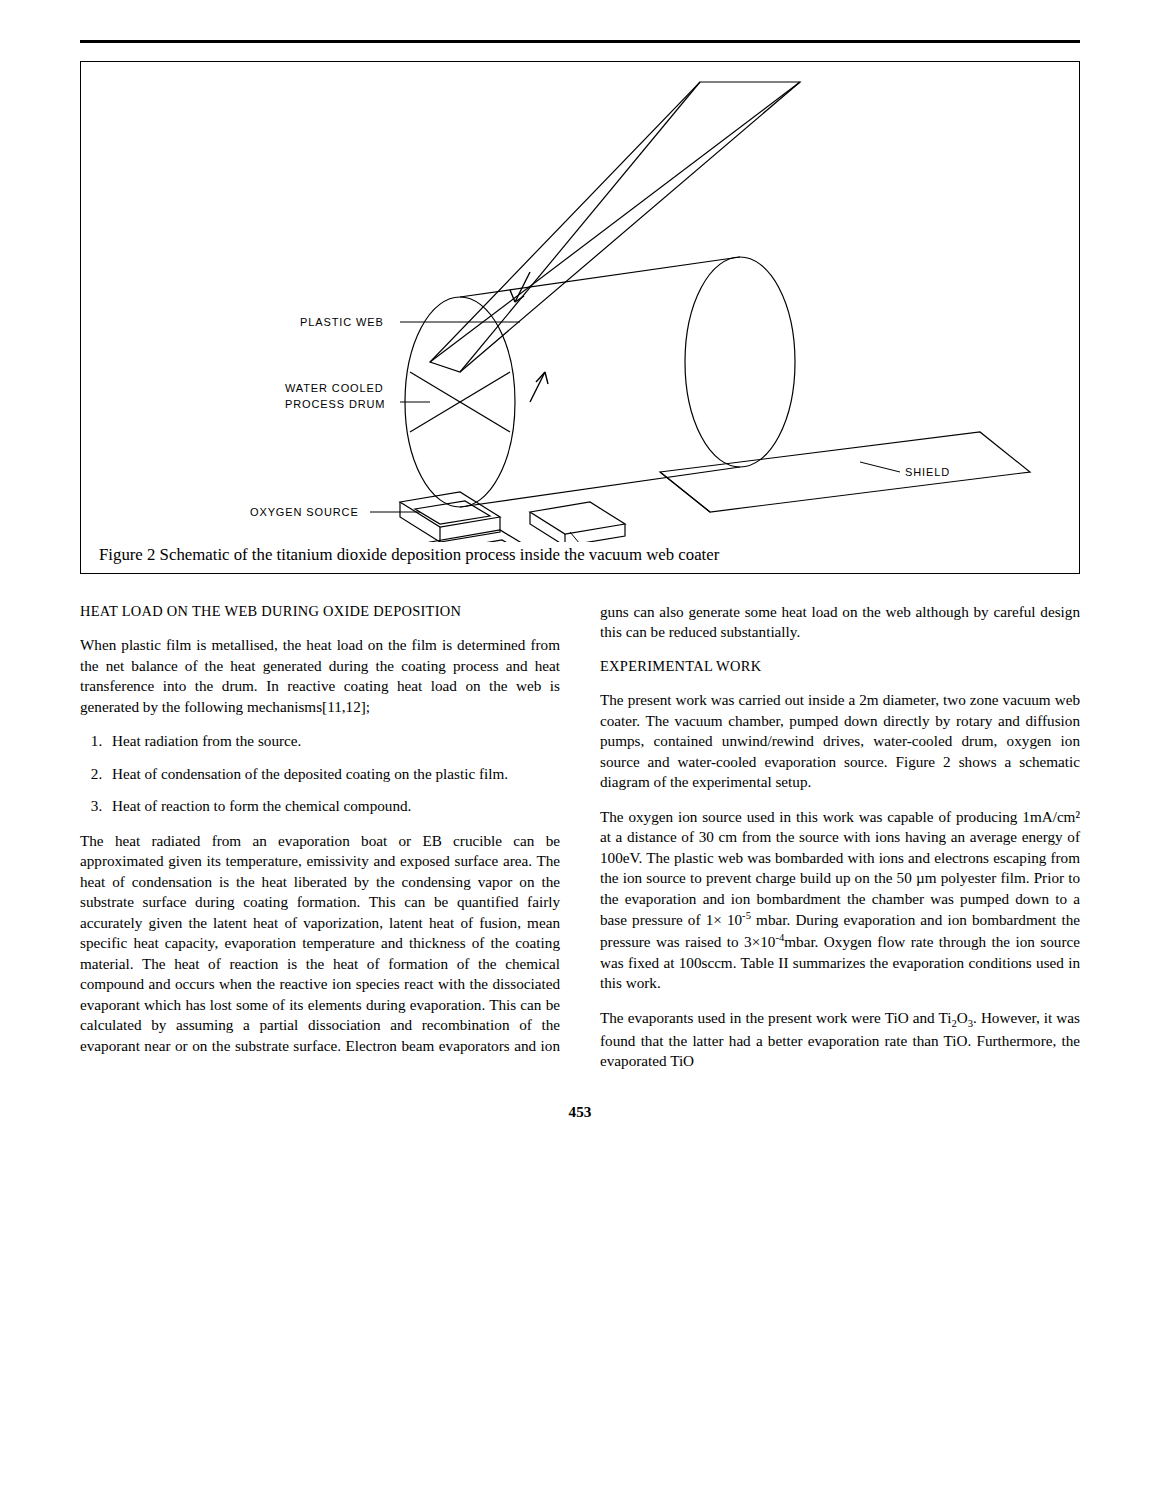PLASTIC WEB WATER COOLED PROCESS DRUM OXYGEN SOURCE SHIELD EVAPORATION SOURCE
Figure 2 Schematic of the titanium dioxide deposition process inside the vacuum web coater
Heat load on the web during oxide deposition
When plastic film is metallised, the heat load on the film is determined from the net balance of the heat generated during the coating process and heat transference into the drum. In reactive coating heat load on the web is generated by the following mechanisms[11,12];
Heat radiation from the source.
Heat of condensation of the deposited coating on the plastic film.
Heat of reaction to form the chemical compound.
The heat radiated from an evaporation boat or EB crucible can be approximated given its temperature, emissivity and exposed surface area. The heat of condensation is the heat liberated by the condensing vapor on the substrate surface during coating formation. This can be quantified fairly accurately given the latent heat of vaporization, latent heat of fusion, mean specific heat capacity, evaporation temperature and thickness of the coating material. The heat of reaction is the heat of formation of the chemical compound and occurs when the reactive ion species react with the dissociated evaporant which has lost some of its elements during evaporation. This can be calculated by assuming a partial dissociation and recombination of the evaporant near or on the substrate surface. Electron beam evaporators and ion guns can also generate some heat load on the web although by careful design this can be reduced substantially.
Experimental work
The present work was carried out inside a 2m diameter, two zone vacuum web coater. The vacuum chamber, pumped down directly by rotary and diffusion pumps, contained unwind/rewind drives, water-cooled drum, oxygen ion source and water-cooled evaporation source. Figure 2 shows a schematic diagram of the experimental setup.
The oxygen ion source used in this work was capable of producing 1mA/cm² at a distance of 30 cm from the source with ions having an average energy of 100eV. The plastic web was bombarded with ions and electrons escaping from the ion source to prevent charge build up on the 50 µm polyester film. Prior to the evaporation and ion bombardment the chamber was pumped down to a base pressure of 1× 10-5 mbar. During evaporation and ion bombardment the pressure was raised to 3×10-4mbar. Oxygen flow rate through the ion source was fixed at 100sccm. Table II summarizes the evaporation conditions used in this work.
The evaporants used in the present work were TiO and Ti2O3. However, it was found that the latter had a better evaporation rate than TiO. Furthermore, the evaporated TiO
453